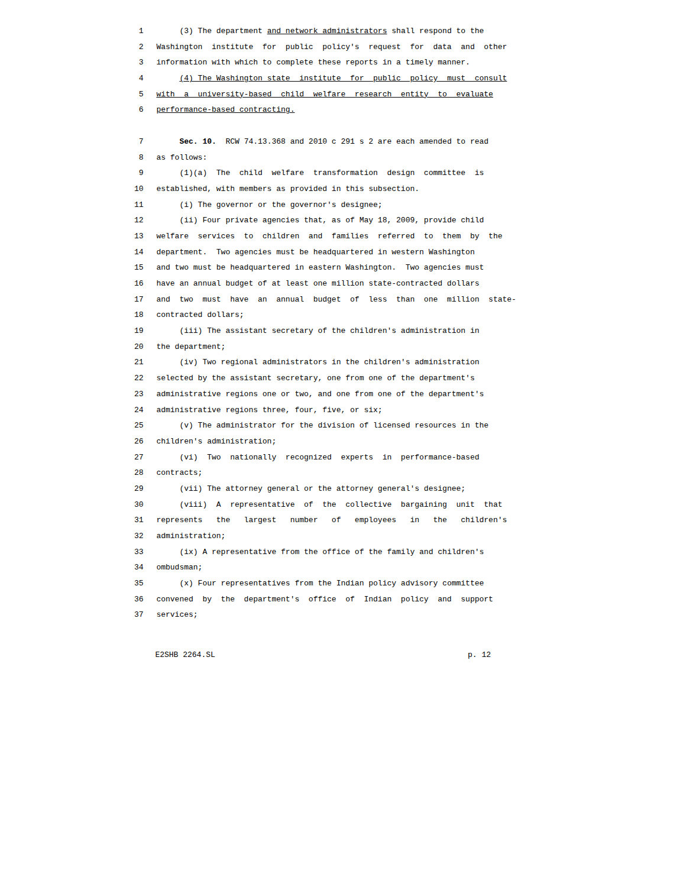| 1 | (3) The department and network administrators shall respond to the |
| 2 | Washington institute for public policy's request for data and other |
| 3 | information with which to complete these reports in a timely manner. |
| 4 | (4) The Washington state institute for public policy must consult |
| 5 | with a university-based child welfare research entity to evaluate |
| 6 | performance-based contracting. |
| 7 | Sec. 10. RCW 74.13.368 and 2010 c 291 s 2 are each amended to read |
| 8 | as follows: |
| 9 | (1)(a) The child welfare transformation design committee is |
| 10 | established, with members as provided in this subsection. |
| 11 | (i) The governor or the governor's designee; |
| 12 | (ii) Four private agencies that, as of May 18, 2009, provide child |
| 13 | welfare services to children and families referred to them by the |
| 14 | department. Two agencies must be headquartered in western Washington |
| 15 | and two must be headquartered in eastern Washington. Two agencies must |
| 16 | have an annual budget of at least one million state-contracted dollars |
| 17 | and two must have an annual budget of less than one million state- |
| 18 | contracted dollars; |
| 19 | (iii) The assistant secretary of the children's administration in |
| 20 | the department; |
| 21 | (iv) Two regional administrators in the children's administration |
| 22 | selected by the assistant secretary, one from one of the department's |
| 23 | administrative regions one or two, and one from one of the department's |
| 24 | administrative regions three, four, five, or six; |
| 25 | (v) The administrator for the division of licensed resources in the |
| 26 | children's administration; |
| 27 | (vi) Two nationally recognized experts in performance-based |
| 28 | contracts; |
| 29 | (vii) The attorney general or the attorney general's designee; |
| 30 | (viii) A representative of the collective bargaining unit that |
| 31 | represents the largest number of employees in the children's |
| 32 | administration; |
| 33 | (ix) A representative from the office of the family and children's |
| 34 | ombudsman; |
| 35 | (x) Four representatives from the Indian policy advisory committee |
| 36 | convened by the department's office of Indian policy and support |
| 37 | services; |
E2SHB 2264.SL
p. 12